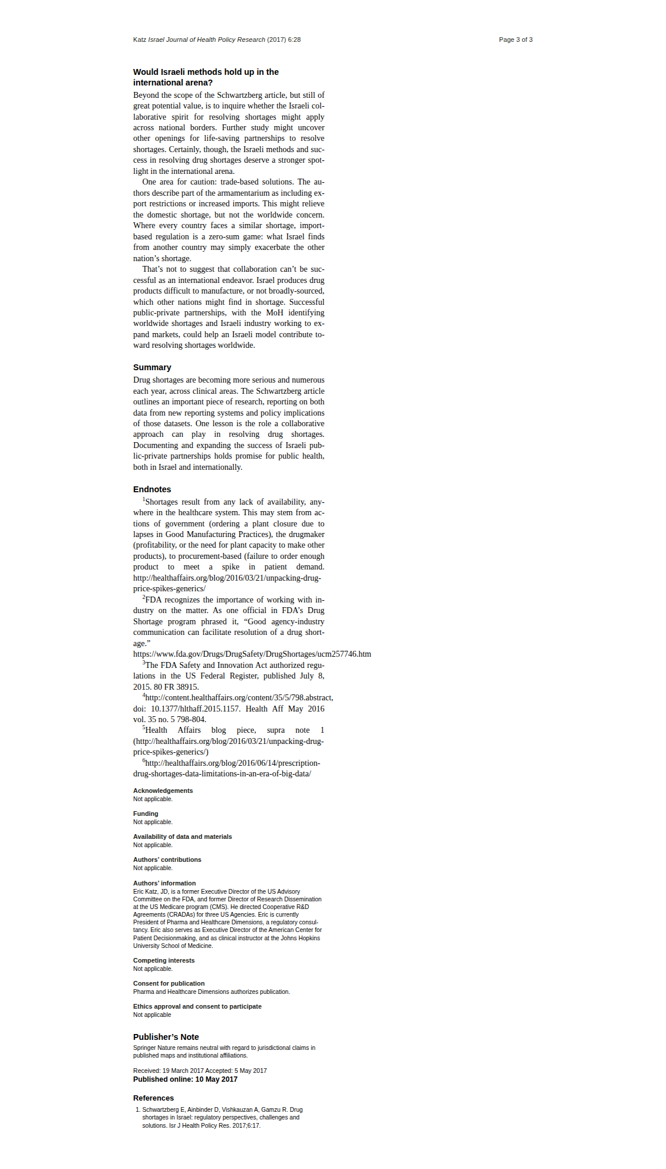Katz Israel Journal of Health Policy Research (2017) 6:28
Page 3 of 3
Would Israeli methods hold up in the international arena?
Beyond the scope of the Schwartzberg article, but still of great potential value, is to inquire whether the Israeli collaborative spirit for resolving shortages might apply across national borders. Further study might uncover other openings for life-saving partnerships to resolve shortages. Certainly, though, the Israeli methods and success in resolving drug shortages deserve a stronger spotlight in the international arena.
One area for caution: trade-based solutions. The authors describe part of the armamentarium as including export restrictions or increased imports. This might relieve the domestic shortage, but not the worldwide concern. Where every country faces a similar shortage, import-based regulation is a zero-sum game: what Israel finds from another country may simply exacerbate the other nation’s shortage.
That’s not to suggest that collaboration can’t be successful as an international endeavor. Israel produces drug products difficult to manufacture, or not broadly-sourced, which other nations might find in shortage. Successful public-private partnerships, with the MoH identifying worldwide shortages and Israeli industry working to expand markets, could help an Israeli model contribute toward resolving shortages worldwide.
Summary
Drug shortages are becoming more serious and numerous each year, across clinical areas. The Schwartzberg article outlines an important piece of research, reporting on both data from new reporting systems and policy implications of those datasets. One lesson is the role a collaborative approach can play in resolving drug shortages. Documenting and expanding the success of Israeli public-private partnerships holds promise for public health, both in Israel and internationally.
Endnotes
1Shortages result from any lack of availability, anywhere in the healthcare system. This may stem from actions of government (ordering a plant closure due to lapses in Good Manufacturing Practices), the drugmaker (profitability, or the need for plant capacity to make other products), to procurement-based (failure to order enough product to meet a spike in patient demand. http://healthaffairs.org/blog/2016/03/21/unpacking-drug-price-spikes-generics/
2FDA recognizes the importance of working with industry on the matter. As one official in FDA’s Drug Shortage program phrased it, “Good agency-industry communication can facilitate resolution of a drug shortage.” https://www.fda.gov/Drugs/DrugSafety/DrugShortages/ucm257746.htm
3The FDA Safety and Innovation Act authorized regulations in the US Federal Register, published July 8, 2015. 80 FR 38915.
4http://content.healthaffairs.org/content/35/5/798.abstract, doi: 10.1377/hlthaff.2015.1157. Health Aff May 2016 vol. 35 no. 5 798-804.
5Health Affairs blog piece, supra note 1 (http://healthaffairs.org/blog/2016/03/21/unpacking-drug-price-spikes-generics/)
6http://healthaffairs.org/blog/2016/06/14/prescription-drug-shortages-data-limitations-in-an-era-of-big-data/
Acknowledgements
Not applicable.
Funding
Not applicable.
Availability of data and materials
Not applicable.
Authors’ contributions
Not applicable.
Authors’ information
Eric Katz, JD, is a former Executive Director of the US Advisory Committee on the FDA, and former Director of Research Dissemination at the US Medicare program (CMS). He directed Cooperative R&D Agreements (CRADAs) for three US Agencies. Eric is currently President of Pharma and Healthcare Dimensions, a regulatory consultancy. Eric also serves as Executive Director of the American Center for Patient Decisionmaking, and as clinical instructor at the Johns Hopkins University School of Medicine.
Competing interests
Not applicable.
Consent for publication
Pharma and Healthcare Dimensions authorizes publication.
Ethics approval and consent to participate
Not applicable
Publisher’s Note
Springer Nature remains neutral with regard to jurisdictional claims in published maps and institutional affiliations.
Received: 19 March 2017 Accepted: 5 May 2017
Published online: 10 May 2017
References
Schwartzberg E, Ainbinder D, Vishkauzan A, Gamzu R. Drug shortages in Israel: regulatory perspectives, challenges and solutions. Isr J Health Policy Res. 2017;6:17.